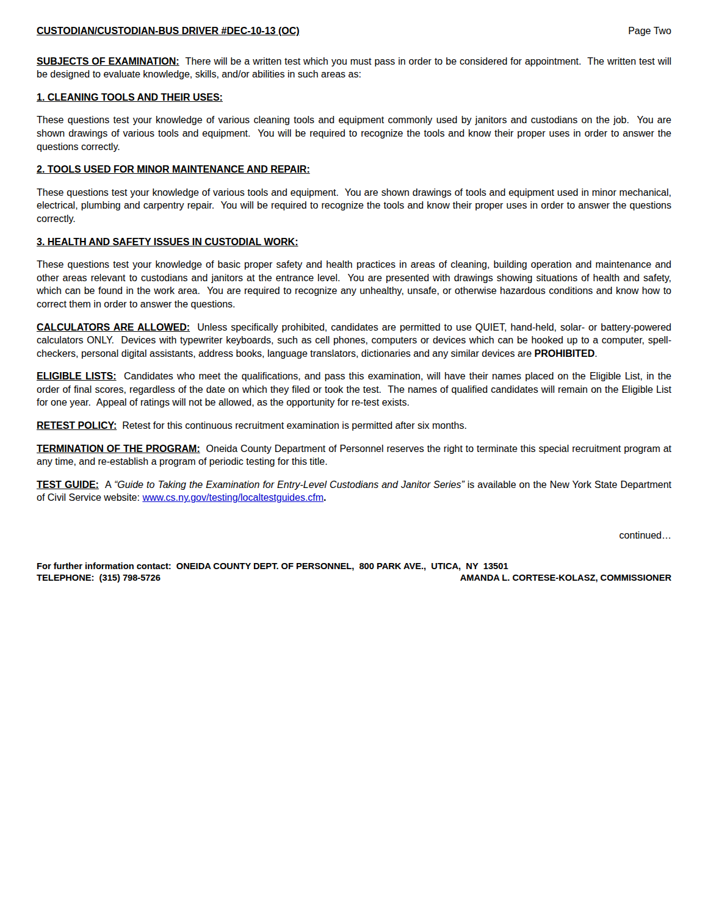CUSTODIAN/CUSTODIAN-BUS DRIVER #DEC-10-13 (OC) Page Two
SUBJECTS OF EXAMINATION: There will be a written test which you must pass in order to be considered for appointment. The written test will be designed to evaluate knowledge, skills, and/or abilities in such areas as:
1. CLEANING TOOLS AND THEIR USES:
These questions test your knowledge of various cleaning tools and equipment commonly used by janitors and custodians on the job. You are shown drawings of various tools and equipment. You will be required to recognize the tools and know their proper uses in order to answer the questions correctly.
2. TOOLS USED FOR MINOR MAINTENANCE AND REPAIR:
These questions test your knowledge of various tools and equipment. You are shown drawings of tools and equipment used in minor mechanical, electrical, plumbing and carpentry repair. You will be required to recognize the tools and know their proper uses in order to answer the questions correctly.
3. HEALTH AND SAFETY ISSUES IN CUSTODIAL WORK:
These questions test your knowledge of basic proper safety and health practices in areas of cleaning, building operation and maintenance and other areas relevant to custodians and janitors at the entrance level. You are presented with drawings showing situations of health and safety, which can be found in the work area. You are required to recognize any unhealthy, unsafe, or otherwise hazardous conditions and know how to correct them in order to answer the questions.
CALCULATORS ARE ALLOWED: Unless specifically prohibited, candidates are permitted to use QUIET, hand-held, solar- or battery-powered calculators ONLY. Devices with typewriter keyboards, such as cell phones, computers or devices which can be hooked up to a computer, spell-checkers, personal digital assistants, address books, language translators, dictionaries and any similar devices are PROHIBITED.
ELIGIBLE LISTS: Candidates who meet the qualifications, and pass this examination, will have their names placed on the Eligible List, in the order of final scores, regardless of the date on which they filed or took the test. The names of qualified candidates will remain on the Eligible List for one year. Appeal of ratings will not be allowed, as the opportunity for re-test exists.
RETEST POLICY: Retest for this continuous recruitment examination is permitted after six months.
TERMINATION OF THE PROGRAM: Oneida County Department of Personnel reserves the right to terminate this special recruitment program at any time, and re-establish a program of periodic testing for this title.
TEST GUIDE: A “Guide to Taking the Examination for Entry-Level Custodians and Janitor Series” is available on the New York State Department of Civil Service website: www.cs.ny.gov/testing/localtestguides.cfm.
continued…
For further information contact: ONEIDA COUNTY DEPT. OF PERSONNEL, 800 PARK AVE., UTICA, NY 13501
TELEPHONE: (315) 798-5726 AMANDA L. CORTESE-KOLASZ, COMMISSIONER